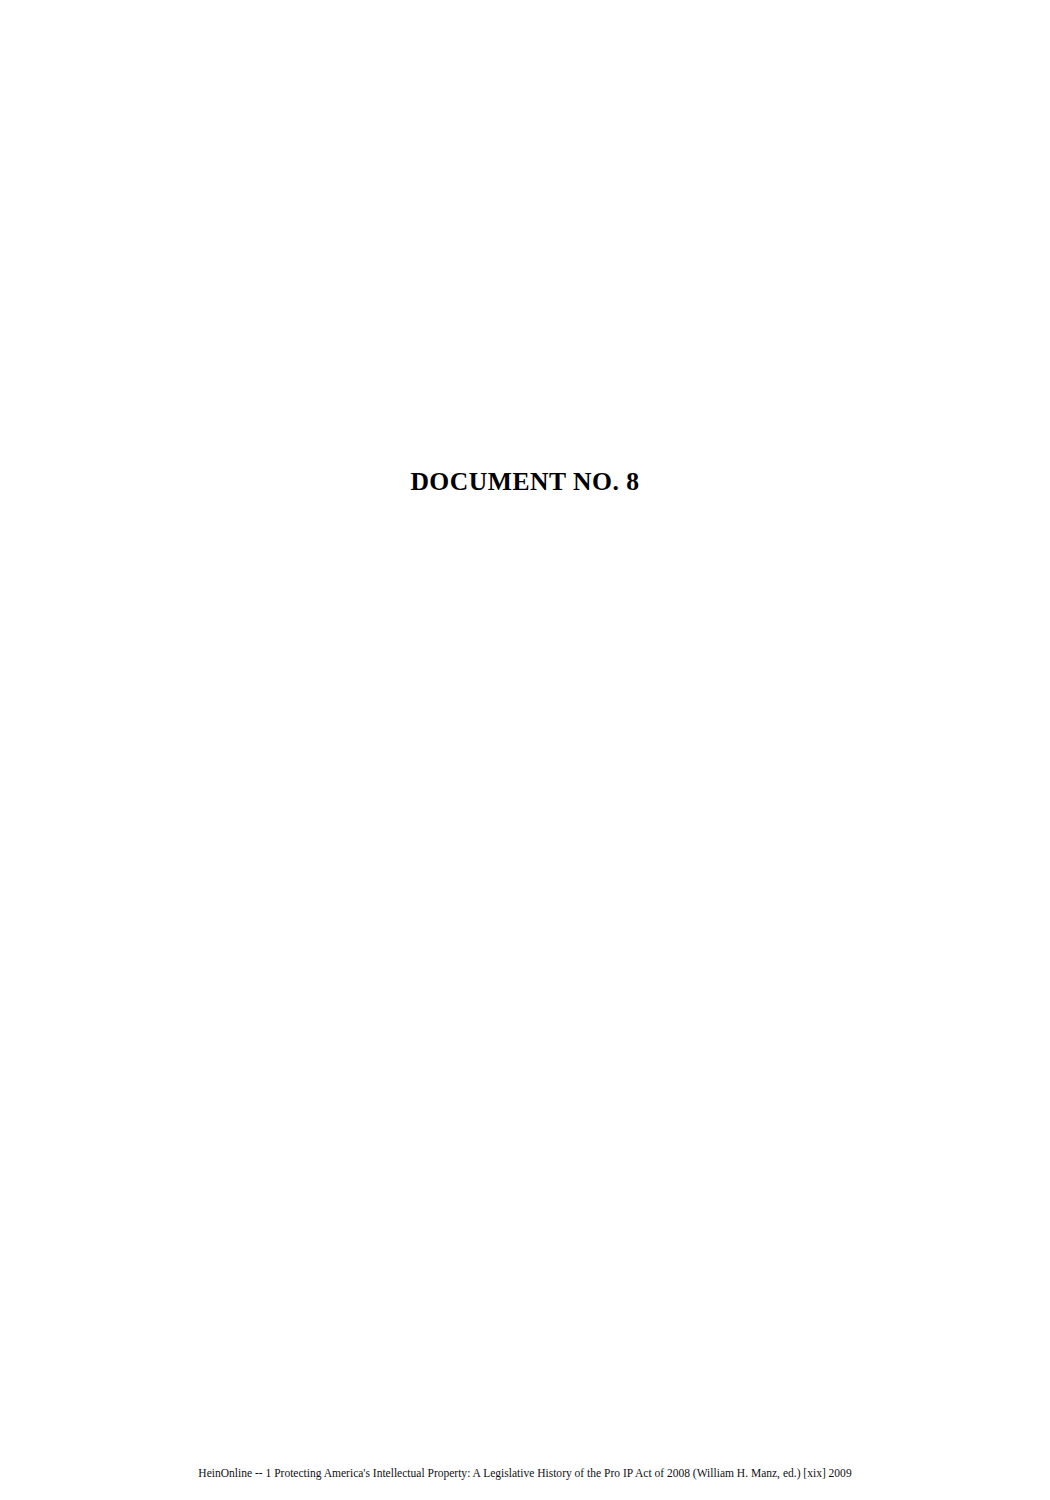DOCUMENT NO. 8
HeinOnline -- 1 Protecting America's Intellectual Property: A Legislative History of the Pro IP Act of 2008 (William H. Manz, ed.) [xix] 2009